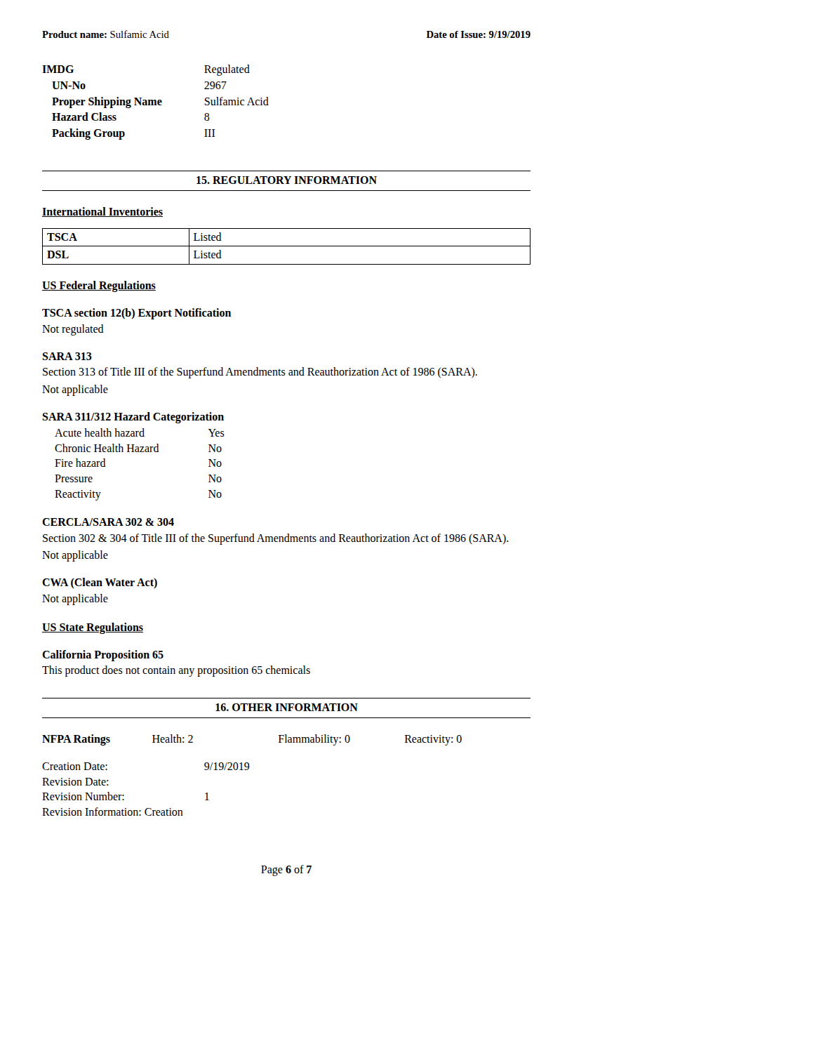Product name: Sulfamic Acid
Date of Issue: 9/19/2019
| IMDG | Regulated |
| UN-No | 2967 |
| Proper Shipping Name | Sulfamic Acid |
| Hazard Class | 8 |
| Packing Group | III |
15. REGULATORY INFORMATION
International Inventories
| TSCA | Listed |
| DSL | Listed |
US Federal Regulations
TSCA section 12(b) Export Notification
Not regulated
SARA 313
Section 313 of Title III of the Superfund Amendments and Reauthorization Act of 1986 (SARA).
Not applicable
SARA 311/312 Hazard Categorization
| Acute health hazard | Yes |
| Chronic Health Hazard | No |
| Fire hazard | No |
| Pressure | No |
| Reactivity | No |
CERCLA/SARA 302 & 304
Section 302 & 304 of Title III of the Superfund Amendments and Reauthorization Act of 1986 (SARA).
Not applicable
CWA (Clean Water Act)
Not applicable
US State Regulations
California Proposition 65
This product does not contain any proposition 65 chemicals
16. OTHER INFORMATION
NFPA Ratings
Health: 2
Flammability: 0
Reactivity: 0
| Creation Date: | 9/19/2019 |
| Revision Date: | |
| Revision Number: | 1 |
| Revision Information: Creation | |
Page 6 of 7